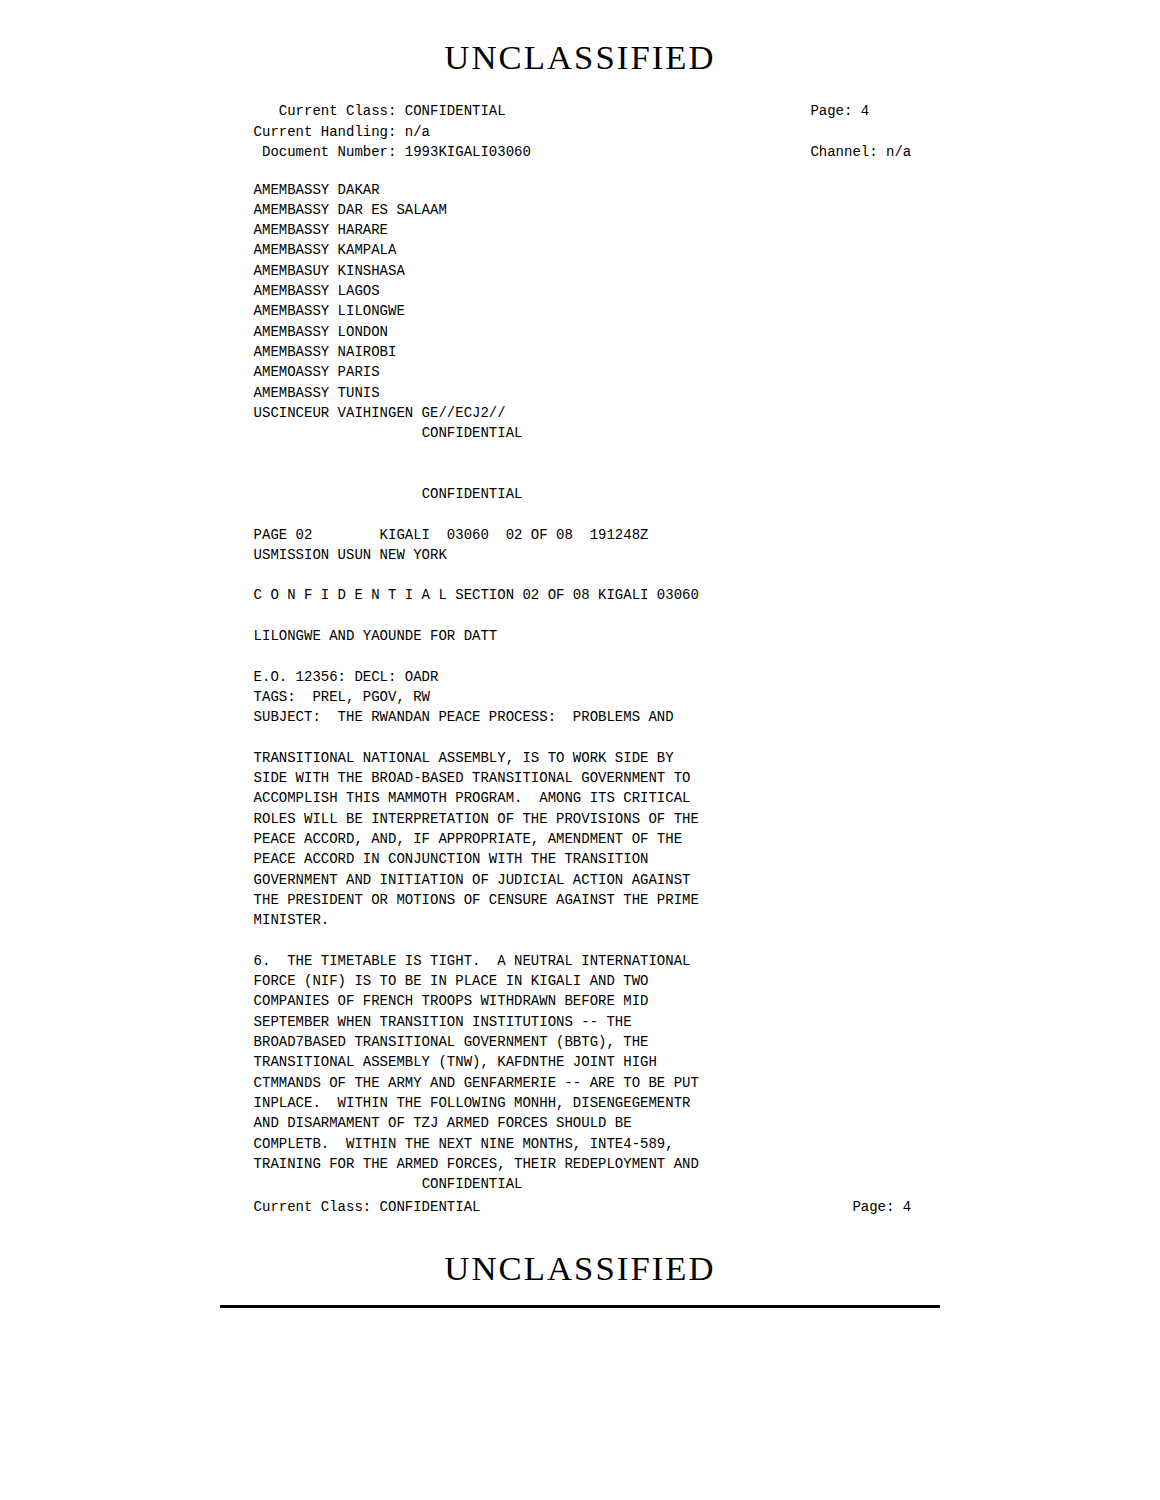UNCLASSIFIED
Current Class: CONFIDENTIAL Current Handling: n/a Document Number: 1993KIGALI03060
Page: 4 Channel: n/a
AMEMBASSY DAKAR
AMEMBASSY DAR ES SALAAM
AMEMBASSY HARARE
AMEMBASSY KAMPALA
AMEMBASUY KINSHASA
AMEMBASSY LAGOS
AMEMBASSY LILONGWE
AMEMBASSY LONDON
AMEMBASSY NAIROBI
AMEMOASSY PARIS
AMEMBASSY TUNIS
USCINCEUR VAIHINGEN GE//ECJ2//
                    CONFIDENTIAL


                    CONFIDENTIAL

PAGE 02        KIGALI  03060  02 OF 08  191248Z
USMISSION USUN NEW YORK

C O N F I D E N T I A L SECTION 02 OF 08 KIGALI 03060

LILONGWE AND YAOUNDE FOR DATT

E.O. 12356: DECL: OADR
TAGS:  PREL, PGOV, RW
SUBJECT:  THE RWANDAN PEACE PROCESS:  PROBLEMS AND

TRANSITIONAL NATIONAL ASSEMBLY, IS TO WORK SIDE BY
SIDE WITH THE BROAD-BASED TRANSITIONAL GOVERNMENT TO
ACCOMPLISH THIS MAMMOTH PROGRAM.  AMONG ITS CRITICAL
ROLES WILL BE INTERPRETATION OF THE PROVISIONS OF THE
PEACE ACCORD, AND, IF APPROPRIATE, AMENDMENT OF THE
PEACE ACCORD IN CONJUNCTION WITH THE TRANSITION
GOVERNMENT AND INITIATION OF JUDICIAL ACTION AGAINST
THE PRESIDENT OR MOTIONS OF CENSURE AGAINST THE PRIME
MINISTER.

6.  THE TIMETABLE IS TIGHT.  A NEUTRAL INTERNATIONAL
FORCE (NIF) IS TO BE IN PLACE IN KIGALI AND TWO
COMPANIES OF FRENCH TROOPS WITHDRAWN BEFORE MID
SEPTEMBER WHEN TRANSITION INSTITUTIONS -- THE
BROAD7BASED TRANSITIONAL GOVERNMENT (BBTG), THE
TRANSITIONAL ASSEMBLY (TNW), KAFDNTHE JOINT HIGH
CTMMANDS OF THE ARMY AND GENFARMERIE -- ARE TO BE PUT
INPLACE.  WITHIN THE FOLLOWING MONHH, DISENGEGEMENTR
AND DISARMAMENT OF TZJ ARMED FORCES SHOULD BE
COMPLETB.  WITHIN THE NEXT NINE MONTHS, INTE4-589,
TRAINING FOR THE ARMED FORCES, THEIR REDEPLOYMENT AND
                    CONFIDENTIAL
Current Class: CONFIDENTIAL
Page: 4
UNCLASSIFIED